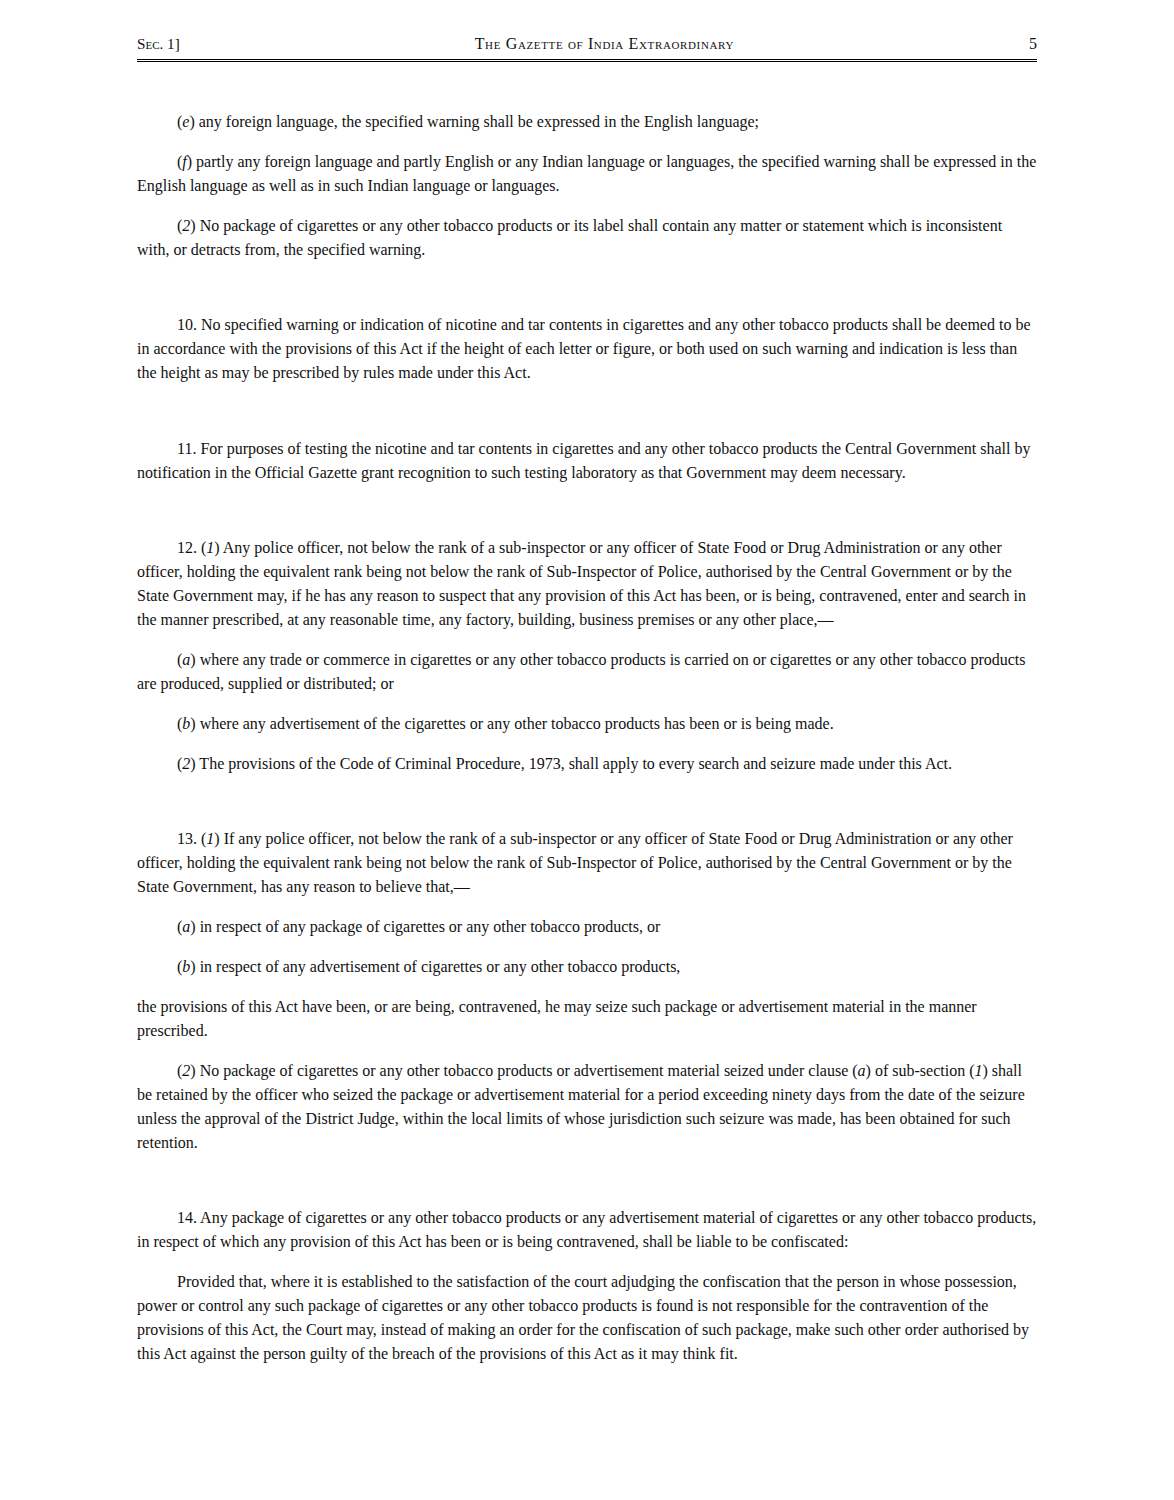Sec. 1]
The Gazette of India Extraordinary
5
(e) any foreign language, the specified warning shall be expressed in the English language;
(f) partly any foreign language and partly English or any Indian language or languages, the specified warning shall be expressed in the English language as well as in such Indian language or languages.
(2) No package of cigarettes or any other tobacco products or its label shall contain any matter or statement which is inconsistent with, or detracts from, the specified warning.
Size of letters and figures.
10. No specified warning or indication of nicotine and tar contents in cigarettes and any other tobacco products shall be deemed to be in accordance with the provisions of this Act if the height of each letter or figure, or both used on such warning and indication is less than the height as may be prescribed by rules made under this Act.
Testing laboratory for nicotine and tar contents.
11. For purposes of testing the nicotine and tar contents in cigarettes and any other tobacco products the Central Government shall by notification in the Official Gazette grant recognition to such testing laboratory as that Government may deem necessary.
Power of entry and search.
12. (1) Any police officer, not below the rank of a sub-inspector or any officer of State Food or Drug Administration or any other officer, holding the equivalent rank being not below the rank of Sub-Inspector of Police, authorised by the Central Government or by the State Government may, if he has any reason to suspect that any provision of this Act has been, or is being, contravened, enter and search in the manner prescribed, at any reasonable time, any factory, building, business premises or any other place,—
(a) where any trade or commerce in cigarettes or any other tobacco products is carried on or cigarettes or any other tobacco products are produced, supplied or distributed; or
(b) where any advertisement of the cigarettes or any other tobacco products has been or is being made.
2 of 1974
(2) The provisions of the Code of Criminal Procedure, 1973, shall apply to every search and seizure made under this Act.
Power to seize.
13. (1) If any police officer, not below the rank of a sub-inspector or any officer of State Food or Drug Administration or any other officer, holding the equivalent rank being not below the rank of Sub-Inspector of Police, authorised by the Central Government or by the State Government, has any reason to believe that,—
(a) in respect of any package of cigarettes or any other tobacco products, or
(b) in respect of any advertisement of cigarettes or any other tobacco products,
the provisions of this Act have been, or are being, contravened, he may seize such package or advertisement material in the manner prescribed.
(2) No package of cigarettes or any other tobacco products or advertisement material seized under clause (a) of sub-section (1) shall be retained by the officer who seized the package or advertisement material for a period exceeding ninety days from the date of the seizure unless the approval of the District Judge, within the local limits of whose jurisdiction such seizure was made, has been obtained for such retention.
Confiscation of package.
14. Any package of cigarettes or any other tobacco products or any advertisement material of cigarettes or any other tobacco products, in respect of which any provision of this Act has been or is being contravened, shall be liable to be confiscated:
Provided that, where it is established to the satisfaction of the court adjudging the confiscation that the person in whose possession, power or control any such package of cigarettes or any other tobacco products is found is not responsible for the contravention of the provisions of this Act, the Court may, instead of making an order for the confiscation of such package, make such other order authorised by this Act against the person guilty of the breach of the provisions of this Act as it may think fit.